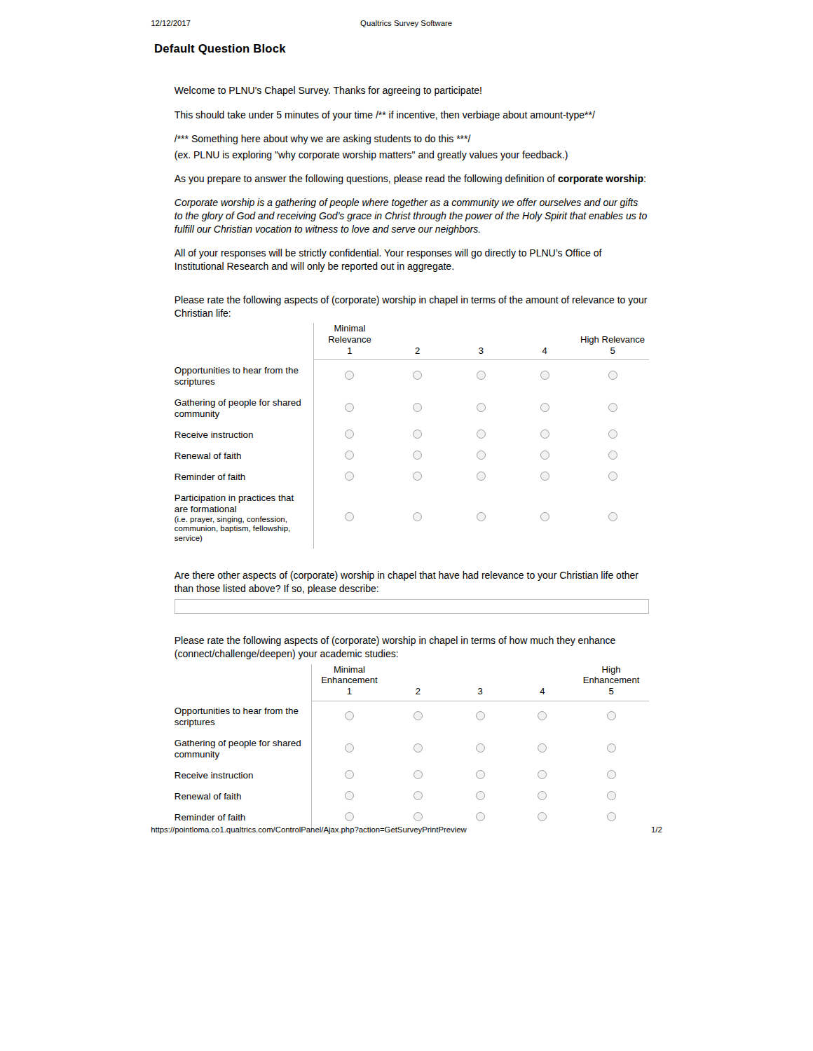12/12/2017
Qualtrics Survey Software
Default Question Block
Welcome to PLNU's Chapel Survey. Thanks for agreeing to participate!
This should take under 5 minutes of your time /** if incentive, then verbiage about amount-type**/
/*** Something here about why we are asking students to do this ***/
(ex. PLNU is exploring "why corporate worship matters" and greatly values your feedback.)
As you prepare to answer the following questions, please read the following definition of corporate worship:
Corporate worship is a gathering of people where together as a community we offer ourselves and our gifts to the glory of God and receiving God’s grace in Christ through the power of the Holy Spirit that enables us to fulfill our Christian vocation to witness to love and serve our neighbors.
All of your responses will be strictly confidential. Your responses will go directly to PLNU’s Office of Institutional Research and will only be reported out in aggregate.
Please rate the following aspects of (corporate) worship in chapel in terms of the amount of relevance to your Christian life:
| | Minimal Relevance 1 | 2 | 3 | 4 | High Relevance 5 |
| --- | --- | --- | --- | --- | --- |
| Opportunities to hear from the scriptures | | | | | |
| Gathering of people for shared community | | | | | |
| Receive instruction | | | | | |
| Renewal of faith | | | | | |
| Reminder of faith | | | | | |
| Participation in practices that are formational (i.e. prayer, singing, confession, communion, baptism, fellowship, service) | | | | | |
Are there other aspects of (corporate) worship in chapel that have had relevance to your Christian life other than those listed above? If so, please describe:
Please rate the following aspects of (corporate) worship in chapel in terms of how much they enhance (connect/challenge/deepen) your academic studies:
| | Minimal Enhancement 1 | 2 | 3 | 4 | High Enhancement 5 |
| --- | --- | --- | --- | --- | --- |
| Opportunities to hear from the scriptures | | | | | |
| Gathering of people for shared community | | | | | |
| Receive instruction | | | | | |
| Renewal of faith | | | | | |
| Reminder of faith | | | | | |
https://pointloma.co1.qualtrics.com/ControlPanel/Ajax.php?action=GetSurveyPrintPreview
1/2